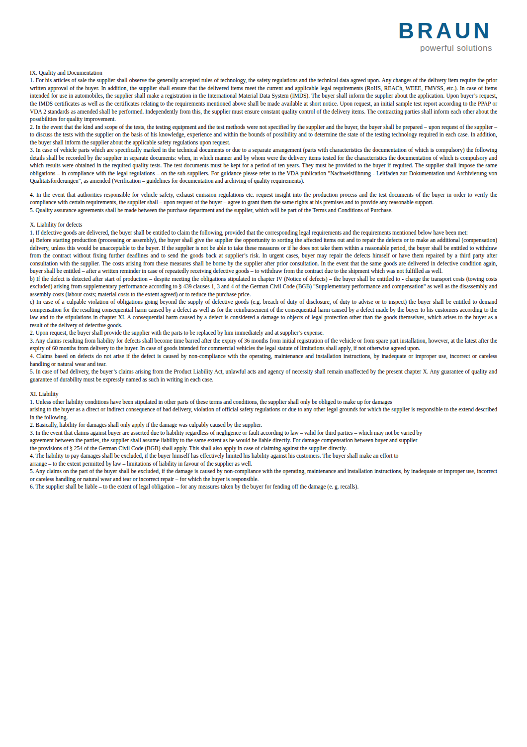BRAUN
powerful solutions
IX. Quality and Documentation
1. For his articles of sale the supplier shall observe the generally accepted rules of technology, the safety regulations and the technical data agreed upon. Any changes of the delivery item require the prior written approval of the buyer. In addition, the supplier shall ensure that the delivered items meet the current and applicable legal requirements (RoHS, REACh, WEEE, FMVSS, etc.). In case of items intended for use in automobiles, the supplier shall make a registration in the International Material Data System (IMDS). The buyer shall inform the supplier about the application. Upon buyer’s request, the IMDS certificates as well as the certificates relating to the requirements mentioned above shall be made available at short notice. Upon request, an initial sample test report according to the PPAP or VDA 2 standards as amended shall be performed. Independently from this, the supplier must ensure constant quality control of the delivery items. The contracting parties shall inform each other about the possibilities for quality improvement.
2. In the event that the kind and scope of the tests, the testing equipment and the test methods were not specified by the supplier and the buyer, the buyer shall be prepared – upon request of the supplier – to discuss the tests with the supplier on the basis of his knowledge, experience and within the bounds of possibility and to determine the state of the testing technology required in each case. In addition, the buyer shall inform the supplier about the applicable safety regulations upon request.
3. In case of vehicle parts which are specifically marked in the technical documents or due to a separate arrangement (parts with characteristics the documentation of which is compulsory) the following details shall be recorded by the supplier in separate documents: when, in which manner and by whom were the delivery items tested for the characteristics the documentation of which is compulsory and which results were obtained in the required quality tests. The test documents must be kept for a period of ten years. They must be provided to the buyer if required. The supplier shall impose the same obligations – in compliance with the legal regulations – on the sub-suppliers. For guidance please refer to the VDA publication "Nachweisführung - Leitfaden zur Dokumentation und Archivierung von Qualitätsforderungen", as amended (Verification – guidelines for documentation and archiving of quality requirements).
4. In the event that authorities responsible for vehicle safety, exhaust emission regulations etc. request insight into the production process and the test documents of the buyer in order to verify the compliance with certain requirements, the supplier shall – upon request of the buyer – agree to grant them the same rights at his premises and to provide any reasonable support.
5. Quality assurance agreements shall be made between the purchase department and the supplier, which will be part of the Terms and Conditions of Purchase.
X. Liability for defects
1. If defective goods are delivered, the buyer shall be entitled to claim the following, provided that the corresponding legal requirements and the requirements mentioned below have been met:
a) Before starting production (processing or assembly), the buyer shall give the supplier the opportunity to sorting the affected items out and to repair the defects or to make an additional (compensation) delivery, unless this would be unacceptable to the buyer. If the supplier is not be able to take these measures or if he does not take them within a reasonable period, the buyer shall be entitled to withdraw from the contract without fixing further deadlines and to send the goods back at supplier’s risk. In urgent cases, buyer may repair the defects himself or have them repaired by a third party after consultation with the supplier. The costs arising from these measures shall be borne by the supplier after prior consultation. In the event that the same goods are delivered in defective condition again, buyer shall be entitled – after a written reminder in case of repeatedly receiving defective goods – to withdraw from the contract due to the shipment which was not fulfilled as well.
b) If the defect is detected after start of production – despite meeting the obligations stipulated in chapter IV (Notice of defects) – the buyer shall be entitled to - charge the transport costs (towing costs excluded) arising from supplementary performance according to § 439 clauses 1, 3 and 4 of the German Civil Code (BGB) "Supplementary performance and compensation" as well as the disassembly and assembly costs (labour costs; material costs to the extent agreed) or to reduce the purchase price.
c) In case of a culpable violation of obligations going beyond the supply of defective goods (e.g. breach of duty of disclosure, of duty to advise or to inspect) the buyer shall be entitled to demand compensation for the resulting consequential harm caused by a defect as well as for the reimbursement of the consequential harm caused by a defect made by the buyer to his customers according to the law and to the stipulations in chapter XI. A consequential harm caused by a defect is considered a damage to objects of legal protection other than the goods themselves, which arises to the buyer as a result of the delivery of defective goods.
2. Upon request, the buyer shall provide the supplier with the parts to be replaced by him immediately and at supplier’s expense.
3. Any claims resulting from liability for defects shall become time barred after the expiry of 36 months from initial registration of the vehicle or from spare part installation, however, at the latest after the expiry of 60 months from delivery to the buyer. In case of goods intended for commercial vehicles the legal statute of limitations shall apply, if not otherwise agreed upon.
4. Claims based on defects do not arise if the defect is caused by non-compliance with the operating, maintenance and installation instructions, by inadequate or improper use, incorrect or careless handling or natural wear and tear.
5. In case of bad delivery, the buyer’s claims arising from the Product Liability Act, unlawful acts and agency of necessity shall remain unaffected by the present chapter X. Any guarantee of quality and guarantee of durability must be expressly named as such in writing in each case.
XI. Liability
1. Unless other liability conditions have been stipulated in other parts of these terms and conditions, the supplier shall only be obliged to make up for damages
arising to the buyer as a direct or indirect consequence of bad delivery, violation of official safety regulations or due to any other legal grounds for which the supplier is responsible to the extend described in the following.
2. Basically, liability for damages shall only apply if the damage was culpably caused by the supplier.
3. In the event that claims against buyer are asserted due to liability regardless of negligence or fault according to law – valid for third parties – which may not be varied by
agreement between the parties, the supplier shall assume liability to the same extent as he would be liable directly. For damage compensation between buyer and supplier
the provisions of § 254 of the German Civil Code (BGB) shall apply. This shall also apply in case of claiming against the supplier directly.
4. The liability to pay damages shall be excluded, if the buyer himself has effectively limited his liability against his customers. The buyer shall make an effort to
arrange – to the extent permitted by law – limitations of liability in favour of the supplier as well.
5. Any claims on the part of the buyer shall be excluded, if the damage is caused by non-compliance with the operating, maintenance and installation instructions, by inadequate or improper use, incorrect or careless handling or natural wear and tear or incorrect repair – for which the buyer is responsible.
6. The supplier shall be liable – to the extent of legal obligation – for any measures taken by the buyer for fending off the damage (e. g. recalls).